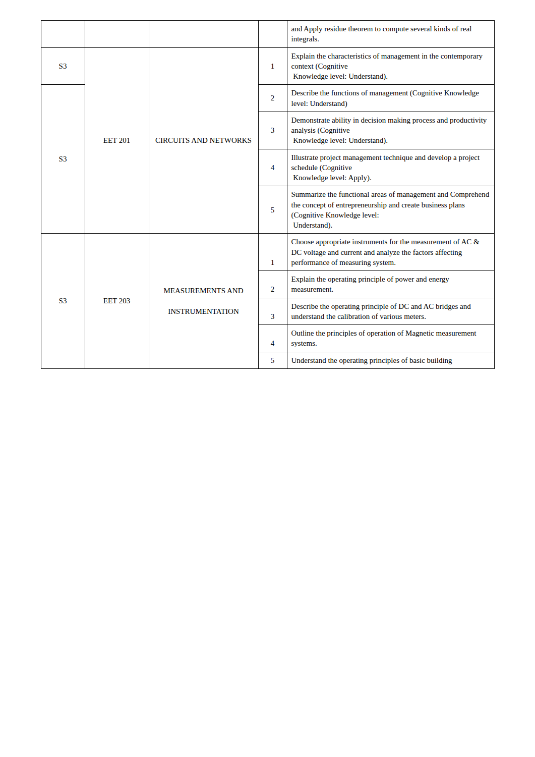| | | | | and Apply residue theorem to compute several kinds of real integrals. |
| S3 | EET 201 | CIRCUITS AND NETWORKS | 1 | Explain the characteristics of management in the contemporary context (Cognitive Knowledge level: Understand). |
| S3 | 2 | Describe the functions of management (Cognitive Knowledge level: Understand) |
| 3 | Demonstrate ability in decision making process and productivity analysis (Cognitive Knowledge level: Understand). |
| 4 | Illustrate project management technique and develop a project schedule (Cognitive Knowledge level: Apply). |
| 5 | Summarize the functional areas of management and Comprehend the concept of entrepreneurship and create business plans (Cognitive Knowledge level: Understand). |
| S3 | EET 203 | MEASUREMENTS AND INSTRUMENTATION | 1 | Choose appropriate instruments for the measurement of AC & DC voltage and current and analyze the factors affecting performance of measuring system. |
| 2 | Explain the operating principle of power and energy measurement. |
| 3 | Describe the operating principle of DC and AC bridges and understand the calibration of various meters. |
| 4 | Outline the principles of operation of Magnetic measurement systems. |
| 5 | Understand the operating principles of basic building |